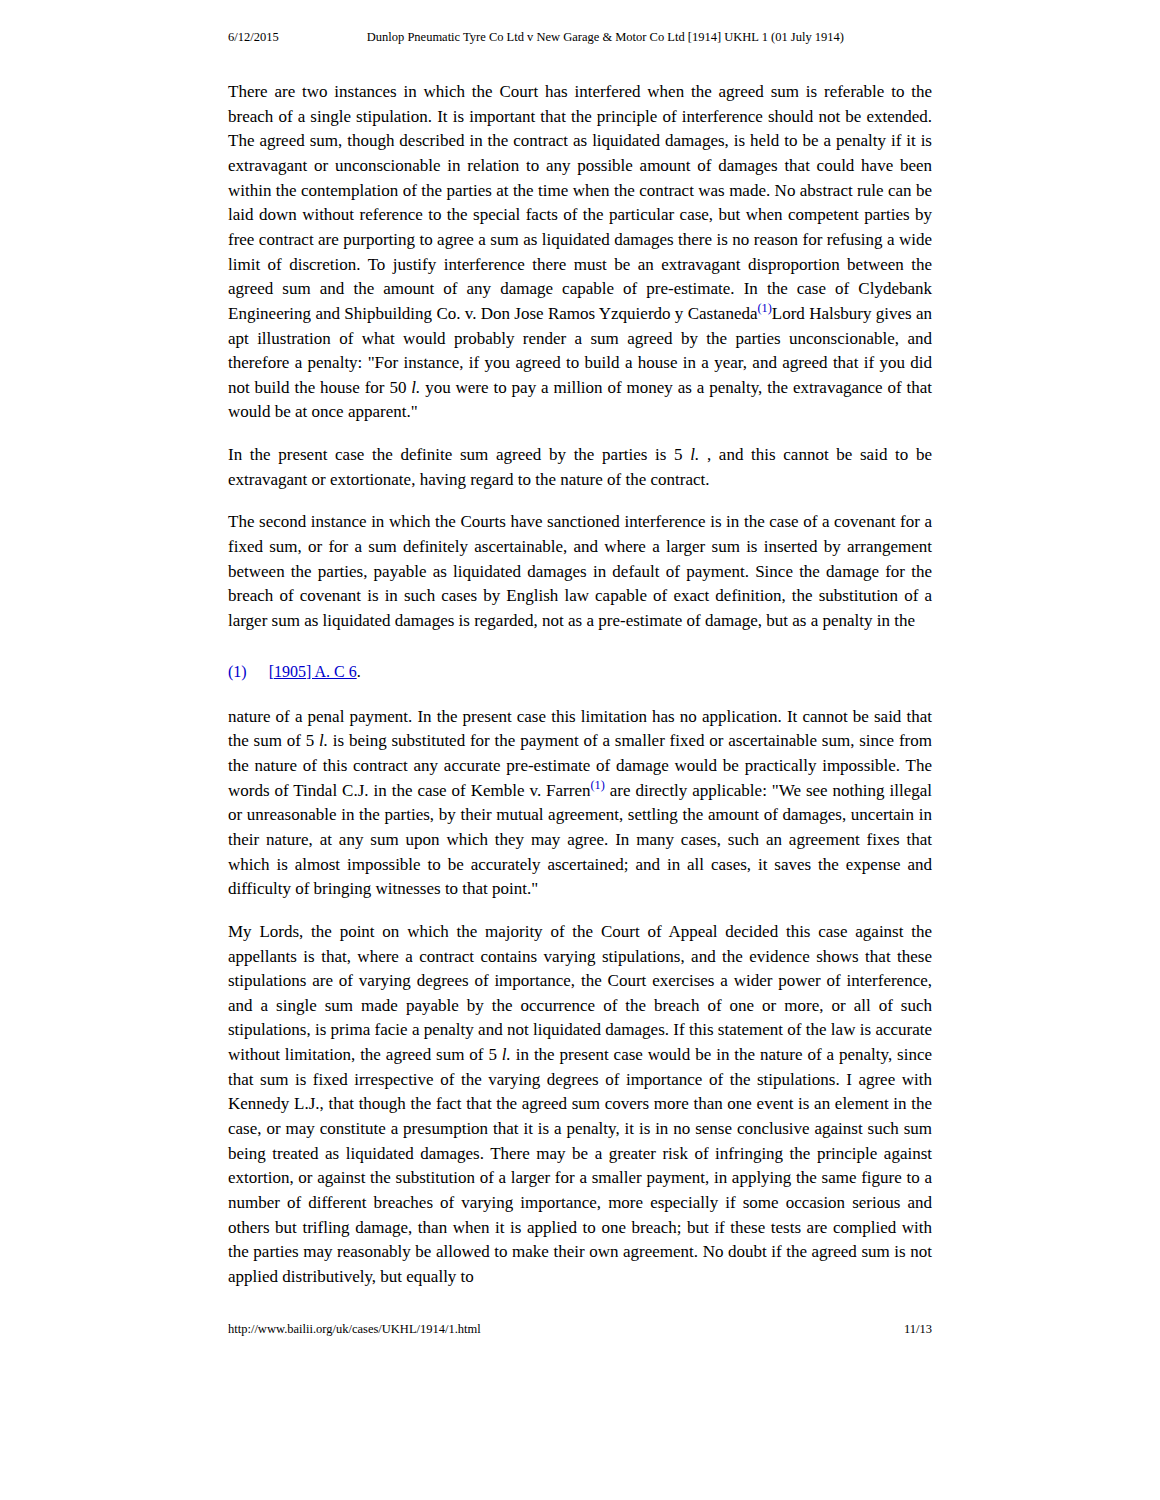6/12/2015 Dunlop Pneumatic Tyre Co Ltd v New Garage & Motor Co Ltd [1914] UKHL 1 (01 July 1914)
There are two instances in which the Court has interfered when the agreed sum is referable to the breach of a single stipulation. It is important that the principle of interference should not be extended. The agreed sum, though described in the contract as liquidated damages, is held to be a penalty if it is extravagant or unconscionable in relation to any possible amount of damages that could have been within the contemplation of the parties at the time when the contract was made. No abstract rule can be laid down without reference to the special facts of the particular case, but when competent parties by free contract are purporting to agree a sum as liquidated damages there is no reason for refusing a wide limit of discretion. To justify interference there must be an extravagant disproportion between the agreed sum and the amount of any damage capable of pre-estimate. In the case of Clydebank Engineering and Shipbuilding Co. v. Don Jose Ramos Yzquierdo y Castaneda(1)Lord Halsbury gives an apt illustration of what would probably render a sum agreed by the parties unconscionable, and therefore a penalty: "For instance, if you agreed to build a house in a year, and agreed that if you did not build the house for 50 l. you were to pay a million of money as a penalty, the extravagance of that would be at once apparent."
In the present case the definite sum agreed by the parties is 5 l. , and this cannot be said to be extravagant or extortionate, having regard to the nature of the contract.
The second instance in which the Courts have sanctioned interference is in the case of a covenant for a fixed sum, or for a sum definitely ascertainable, and where a larger sum is inserted by arrangement between the parties, payable as liquidated damages in default of payment. Since the damage for the breach of covenant is in such cases by English law capable of exact definition, the substitution of a larger sum as liquidated damages is regarded, not as a pre-estimate of damage, but as a penalty in the
(1)[1905] A. C 6.
nature of a penal payment. In the present case this limitation has no application. It cannot be said that the sum of 5 l. is being substituted for the payment of a smaller fixed or ascertainable sum, since from the nature of this contract any accurate pre-estimate of damage would be practically impossible. The words of Tindal C.J. in the case of Kemble v. Farren(1) are directly applicable: "We see nothing illegal or unreasonable in the parties, by their mutual agreement, settling the amount of damages, uncertain in their nature, at any sum upon which they may agree. In many cases, such an agreement fixes that which is almost impossible to be accurately ascertained; and in all cases, it saves the expense and difficulty of bringing witnesses to that point."
My Lords, the point on which the majority of the Court of Appeal decided this case against the appellants is that, where a contract contains varying stipulations, and the evidence shows that these stipulations are of varying degrees of importance, the Court exercises a wider power of interference, and a single sum made payable by the occurrence of the breach of one or more, or all of such stipulations, is prima facie a penalty and not liquidated damages. If this statement of the law is accurate without limitation, the agreed sum of 5 l. in the present case would be in the nature of a penalty, since that sum is fixed irrespective of the varying degrees of importance of the stipulations. I agree with Kennedy L.J., that though the fact that the agreed sum covers more than one event is an element in the case, or may constitute a presumption that it is a penalty, it is in no sense conclusive against such sum being treated as liquidated damages. There may be a greater risk of infringing the principle against extortion, or against the substitution of a larger for a smaller payment, in applying the same figure to a number of different breaches of varying importance, more especially if some occasion serious and others but trifling damage, than when it is applied to one breach; but if these tests are complied with the parties may reasonably be allowed to make their own agreement. No doubt if the agreed sum is not applied distributively, but equally to
http://www.bailii.org/uk/cases/UKHL/1914/1.html 11/13